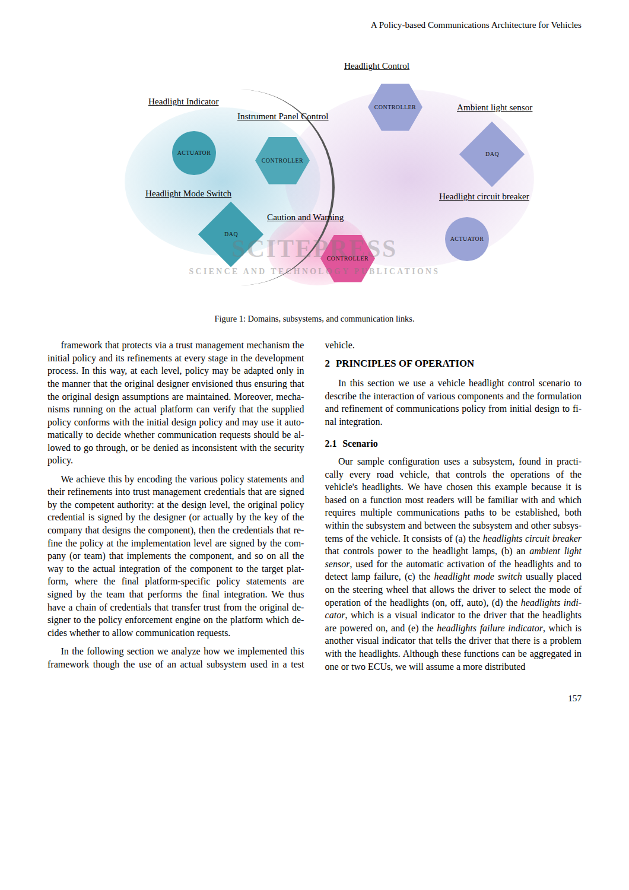A Policy-based Communications Architecture for Vehicles
Headlight Control
CONTROLLER
Ambient light sensor
DAQ
Headlight Indicator
Instrument Panel Control
ACTUATOR
CONTROLLER
Headlight Mode Switch
DAQ
Headlight circuit breaker
ACTUATOR
Caution and Warning
CONTROLLER
SCITEPRESSSCIENCE AND TECHNOLOGY PUBLICATIONS
Figure 1: Domains, subsystems, and communication links.
framework that protects via a trust management mechanism the initial policy and its refinements at every stage in the development process. In this way, at each level, policy may be adapted only in the manner that the original designer envisioned thus ensuring that the original design assumptions are maintained. Moreover, mechanisms running on the actual platform can verify that the supplied policy conforms with the initial design policy and may use it automatically to decide whether communication requests should be allowed to go through, or be denied as inconsistent with the security policy.
We achieve this by encoding the various policy statements and their refinements into trust management credentials that are signed by the competent authority: at the design level, the original policy credential is signed by the designer (or actually by the key of the company that designs the component), then the credentials that refine the policy at the implementation level are signed by the company (or team) that implements the component, and so on all the way to the actual integration of the component to the target platform, where the final platform-specific policy statements are signed by the team that performs the final integration. We thus have a chain of credentials that transfer trust from the original designer to the policy enforcement engine on the platform which decides whether to allow communication requests.
In the following section we analyze how we implemented this framework though the use of an actual subsystem used in a test vehicle.
2 PRINCIPLES OF OPERATION
In this section we use a vehicle headlight control scenario to describe the interaction of various components and the formulation and refinement of communications policy from initial design to final integration.
2.1 Scenario
Our sample configuration uses a subsystem, found in practically every road vehicle, that controls the operations of the vehicle's headlights. We have chosen this example because it is based on a function most readers will be familiar with and which requires multiple communications paths to be established, both within the subsystem and between the subsystem and other subsystems of the vehicle. It consists of (a) the headlights circuit breaker that controls power to the headlight lamps, (b) an ambient light sensor, used for the automatic activation of the headlights and to detect lamp failure, (c) the headlight mode switch usually placed on the steering wheel that allows the driver to select the mode of operation of the headlights (on, off, auto), (d) the headlights indicator, which is a visual indicator to the driver that the headlights are powered on, and (e) the headlights failure indicator, which is another visual indicator that tells the driver that there is a problem with the headlights. Although these functions can be aggregated in one or two ECUs, we will assume a more distributed
157